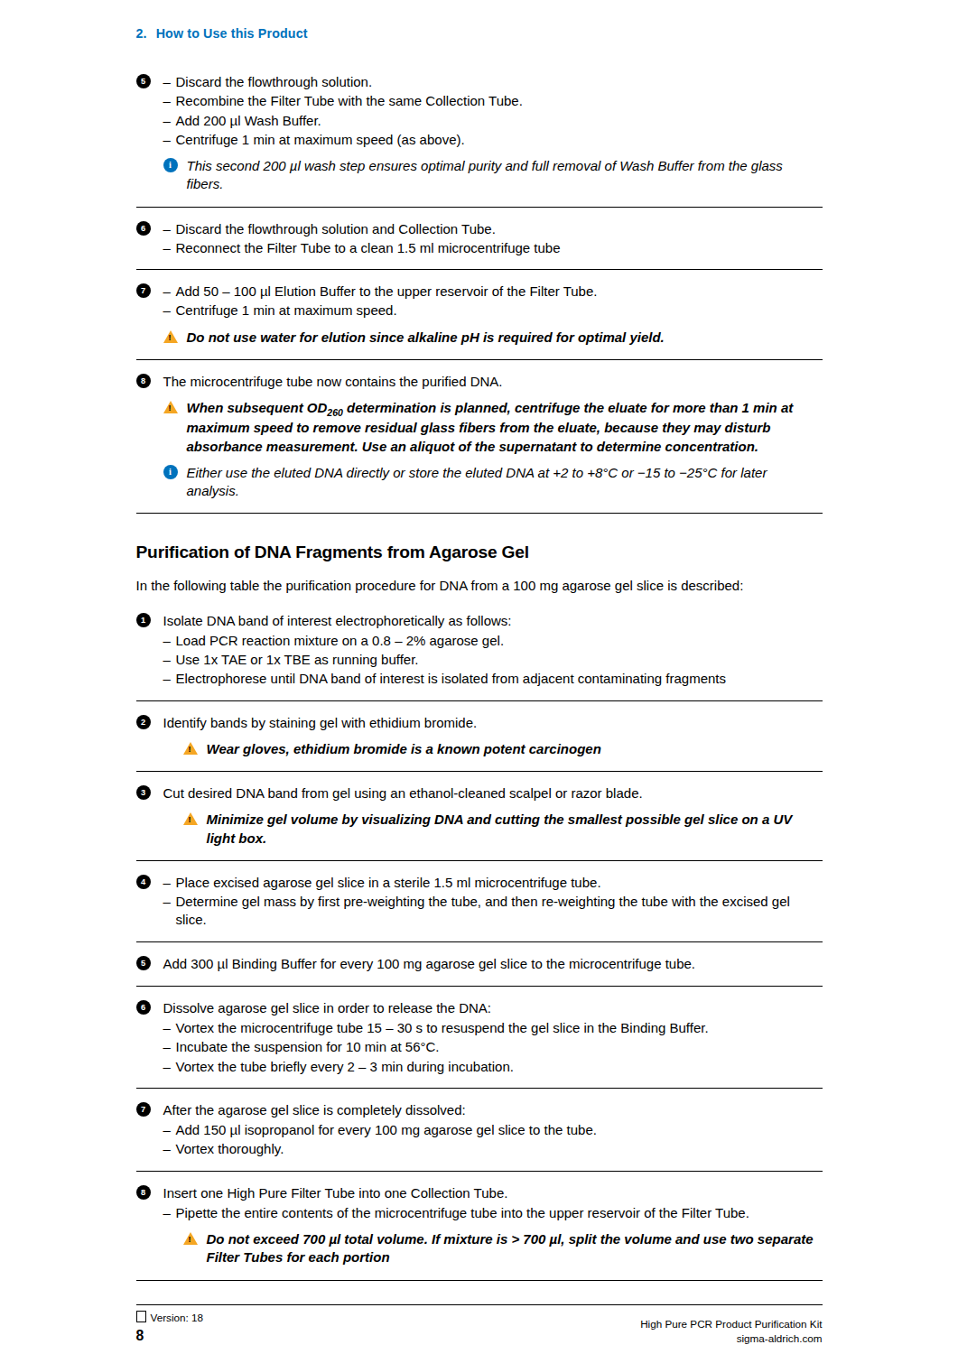2. How to Use this Product
5
Discard the flowthrough solution.
Recombine the Filter Tube with the same Collection Tube.
Add 200 µl Wash Buffer.
Centrifuge 1 min at maximum speed (as above).
i This second 200 µl wash step ensures optimal purity and full removal of Wash Buffer from the glass fibers.
6
Discard the flowthrough solution and Collection Tube.
Reconnect the Filter Tube to a clean 1.5 ml microcentrifuge tube
7
Add 50 – 100 µl Elution Buffer to the upper reservoir of the Filter Tube.
Centrifuge 1 min at maximum speed.
Do not use water for elution since alkaline pH is required for optimal yield.
8
The microcentrifuge tube now contains the purified DNA.
When subsequent OD260 determination is planned, centrifuge the eluate for more than 1 min at maximum speed to remove residual glass fibers from the eluate, because they may disturb absorbance measurement. Use an aliquot of the supernatant to determine concentration.
i Either use the eluted DNA directly or store the eluted DNA at +2 to +8°C or −15 to −25°C for later analysis.
Purification of DNA Fragments from Agarose Gel
In the following table the purification procedure for DNA from a 100 mg agarose gel slice is described:
1
Isolate DNA band of interest electrophoretically as follows:
Load PCR reaction mixture on a 0.8 – 2% agarose gel.
Use 1x TAE or 1x TBE as running buffer.
Electrophorese until DNA band of interest is isolated from adjacent contaminating fragments
2
Identify bands by staining gel with ethidium bromide.
Wear gloves, ethidium bromide is a known potent carcinogen
3
Cut desired DNA band from gel using an ethanol-cleaned scalpel or razor blade.
Minimize gel volume by visualizing DNA and cutting the smallest possible gel slice on a UV light box.
4
Place excised agarose gel slice in a sterile 1.5 ml microcentrifuge tube.
Determine gel mass by first pre-weighting the tube, and then re-weighting the tube with the excised gel slice.
5
Add 300 µl Binding Buffer for every 100 mg agarose gel slice to the microcentrifuge tube.
6
Dissolve agarose gel slice in order to release the DNA:
Vortex the microcentrifuge tube 15 – 30 s to resuspend the gel slice in the Binding Buffer.
Incubate the suspension for 10 min at 56°C.
Vortex the tube briefly every 2 – 3 min during incubation.
7
After the agarose gel slice is completely dissolved:
Add 150 µl isopropanol for every 100 mg agarose gel slice to the tube.
Vortex thoroughly.
8
Insert one High Pure Filter Tube into one Collection Tube.
Pipette the entire contents of the microcentrifuge tube into the upper reservoir of the Filter Tube.
Do not exceed 700 µl total volume. If mixture is > 700 µl, split the volume and use two separate Filter Tubes for each portion
Version: 18 8
High Pure PCR Product Purification Kit sigma-aldrich.com